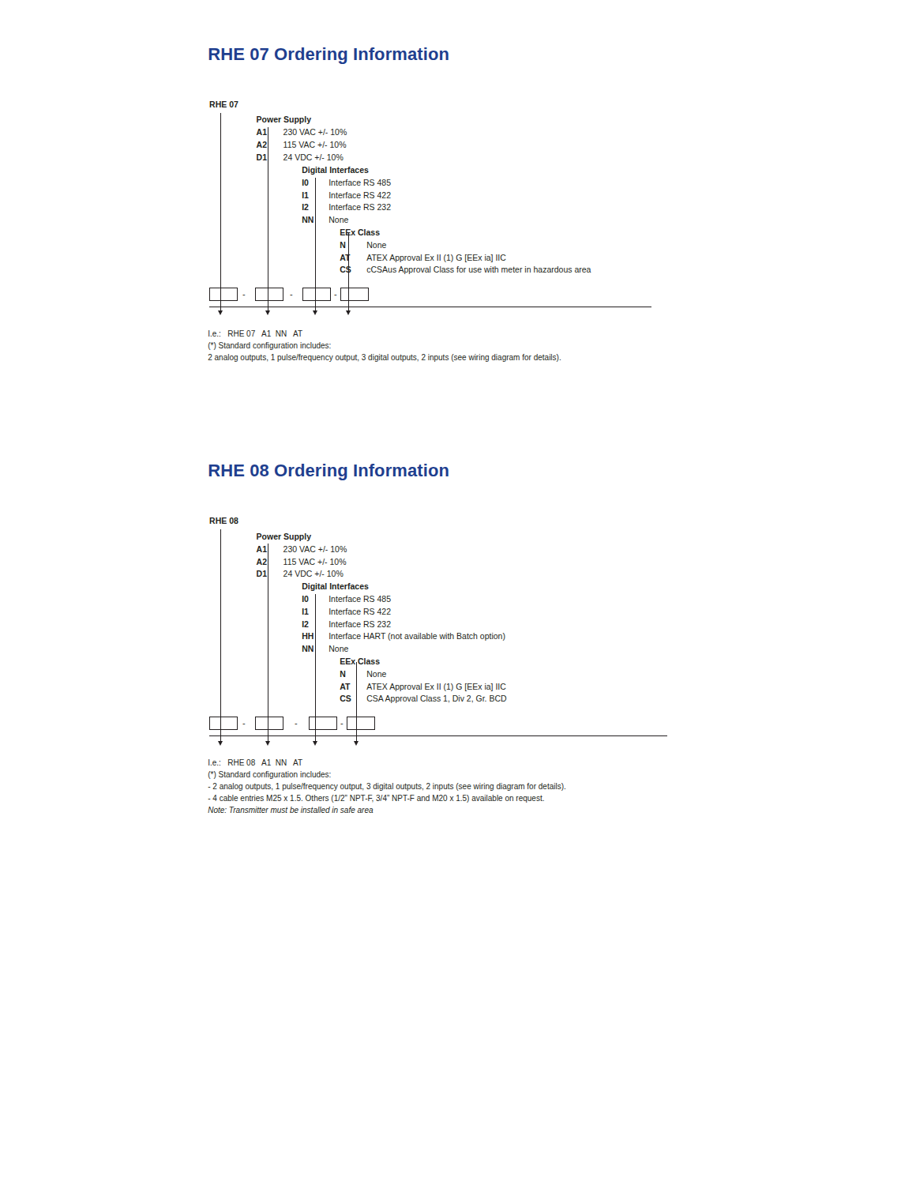RHE 07 Ordering Information
RHE 07
Power Supply
| A1 | 230 VAC +/- 10% |
| A2 | 115 VAC +/- 10% |
| D1 | 24 VDC +/- 10% |
Digital Interfaces
| I0 | Interface RS 485 |
| I1 | Interface RS 422 |
| I2 | Interface RS 232 |
| NN | None |
EEx Class
| N | None |
| AT | ATEX Approval Ex II (1) G [EEx ia] IIC |
| CS | cCSAus Approval Class for use with meter in hazardous area |
-
-
-
I.e.: RHE 07 A1 NN AT
(*) Standard configuration includes:
2 analog outputs, 1 pulse/frequency output, 3 digital outputs, 2 inputs (see wiring diagram for details).
RHE 08 Ordering Information
RHE 08
Power Supply
| A1 | 230 VAC +/- 10% |
| A2 | 115 VAC +/- 10% |
| D1 | 24 VDC +/- 10% |
Digital Interfaces
| I0 | Interface RS 485 |
| I1 | Interface RS 422 |
| I2 | Interface RS 232 |
| HH | Interface HART (not available with Batch option) |
| NN | None |
EEx Class
| N | None |
| AT | ATEX Approval Ex II (1) G [EEx ia] IIC |
| CS | CSA Approval Class 1, Div 2, Gr. BCD |
-
-
-
I.e.: RHE 08 A1 NN AT
(*) Standard configuration includes:
- 2 analog outputs, 1 pulse/frequency output, 3 digital outputs, 2 inputs (see wiring diagram for details).
- 4 cable entries M25 x 1.5. Others (1/2” NPT-F, 3/4” NPT-F and M20 x 1.5) available on request.
Note: Transmitter must be installed in safe area